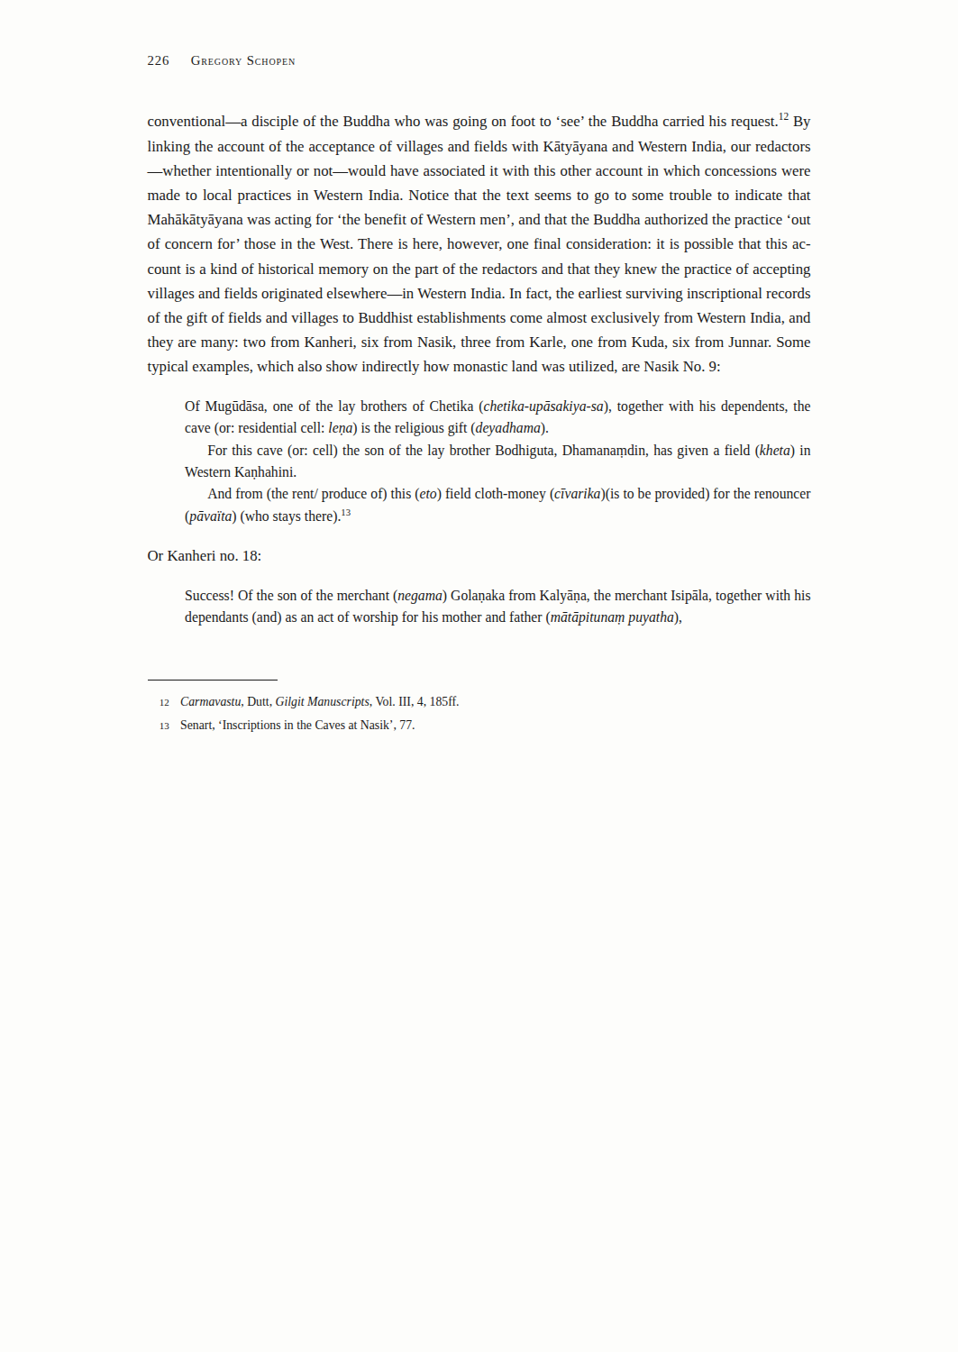226 Gregory Schopen
conventional—a disciple of the Buddha who was going on foot to ‘see’ the Buddha carried his request.12 By linking the account of the acceptance of villages and fields with Kātyāyana and Western India, our redactors—whether intentionally or not—would have associated it with this other account in which concessions were made to local practices in Western India. Notice that the text seems to go to some trouble to indicate that Mahākātyāyana was acting for ‘the benefit of Western men’, and that the Buddha authorized the practice ‘out of concern for’ those in the West. There is here, however, one final consideration: it is possible that this account is a kind of historical memory on the part of the redactors and that they knew the practice of accepting villages and fields originated elsewhere—in Western India. In fact, the earliest surviving inscriptional records of the gift of fields and villages to Buddhist establishments come almost exclusively from Western India, and they are many: two from Kanheri, six from Nasik, three from Karle, one from Kuda, six from Junnar. Some typical examples, which also show indirectly how monastic land was utilized, are Nasik No. 9:
Of Mugūdāsa, one of the lay brothers of Chetika (chetika-upāsakiya-sa), together with his dependents, the cave (or: residential cell: leṇa) is the religious gift (deyadhama).
For this cave (or: cell) the son of the lay brother Bodhiguta, Dhamanaṃdin, has given a field (kheta) in Western Kaṇhahini.
And from (the rent/ produce of) this (eto) field cloth-money (cīvarika)(is to be provided) for the renouncer (pāvaïta) (who stays there).13
Or Kanheri no. 18:
Success! Of the son of the merchant (negama) Golaṇaka from Kalyāṇa, the merchant Isipāla, together with his dependants (and) as an act of worship for his mother and father (mātāpitunaṃ puyatha),
12 Carmavastu, Dutt, Gilgit Manuscripts, Vol. III, 4, 185ff.
13 Senart, ‘Inscriptions in the Caves at Nasik’, 77.